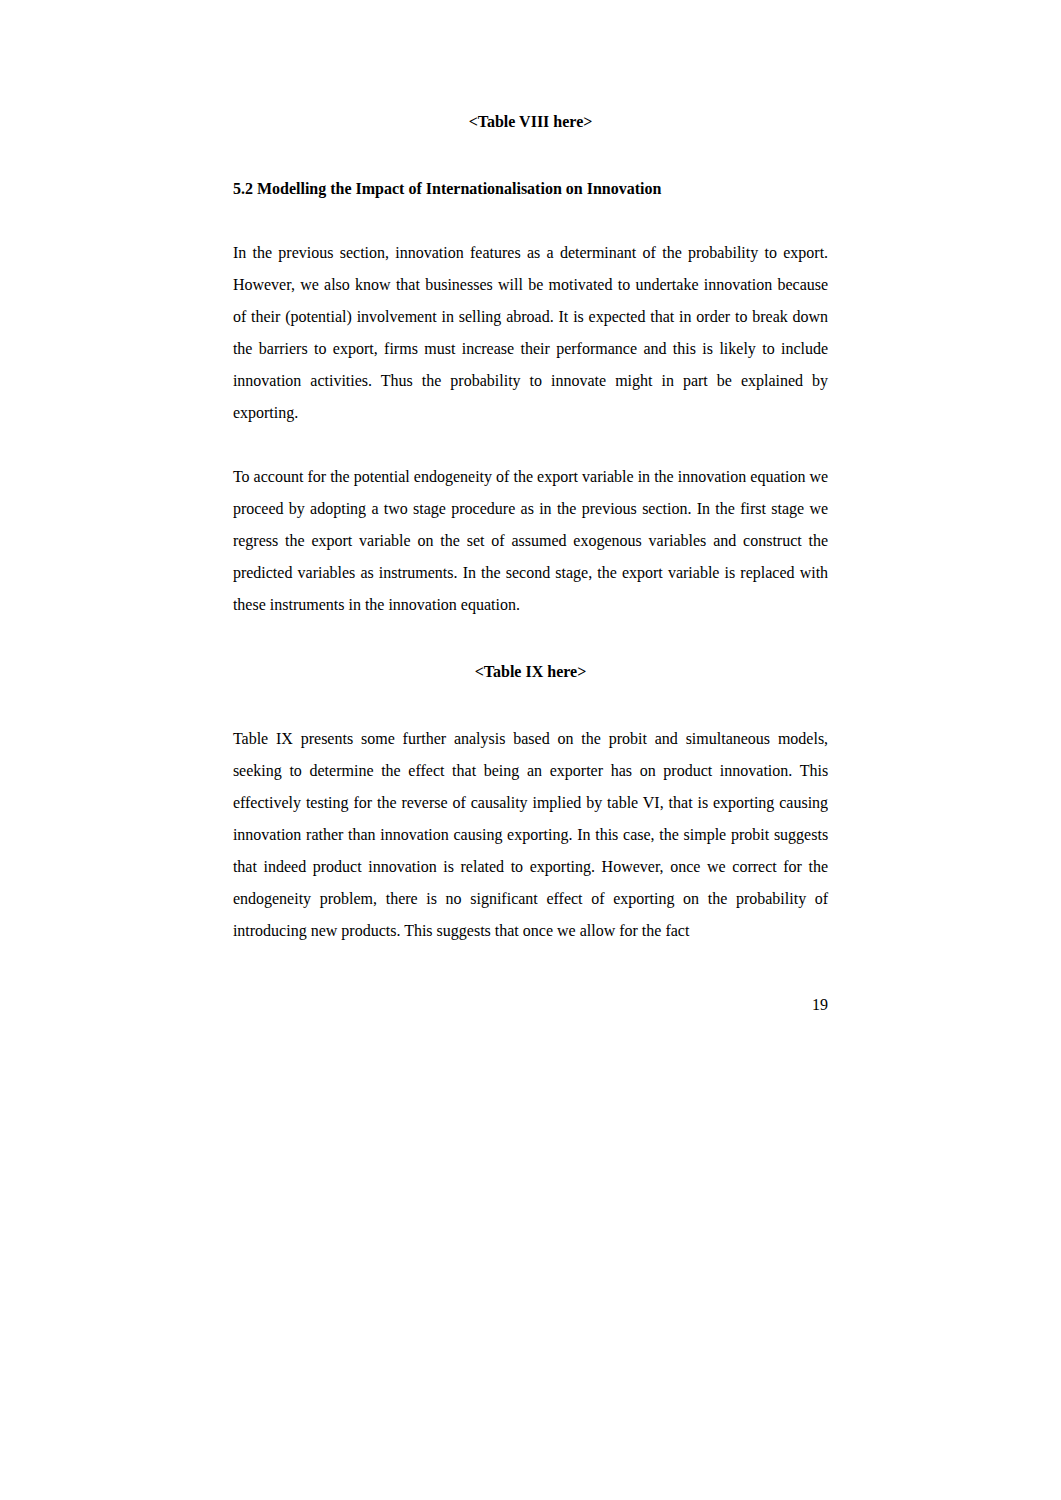<Table VIII here>
5.2 Modelling the Impact of Internationalisation on Innovation
In the previous section, innovation features as a determinant of the probability to export. However, we also know that businesses will be motivated to undertake innovation because of their (potential) involvement in selling abroad. It is expected that in order to break down the barriers to export, firms must increase their performance and this is likely to include innovation activities. Thus the probability to innovate might in part be explained by exporting.
To account for the potential endogeneity of the export variable in the innovation equation we proceed by adopting a two stage procedure as in the previous section. In the first stage we regress the export variable on the set of assumed exogenous variables and construct the predicted variables as instruments. In the second stage, the export variable is replaced with these instruments in the innovation equation.
<Table IX here>
Table IX presents some further analysis based on the probit and simultaneous models, seeking to determine the effect that being an exporter has on product innovation. This effectively testing for the reverse of causality implied by table VI, that is exporting causing innovation rather than innovation causing exporting. In this case, the simple probit suggests that indeed product innovation is related to exporting. However, once we correct for the endogeneity problem, there is no significant effect of exporting on the probability of introducing new products. This suggests that once we allow for the fact
19